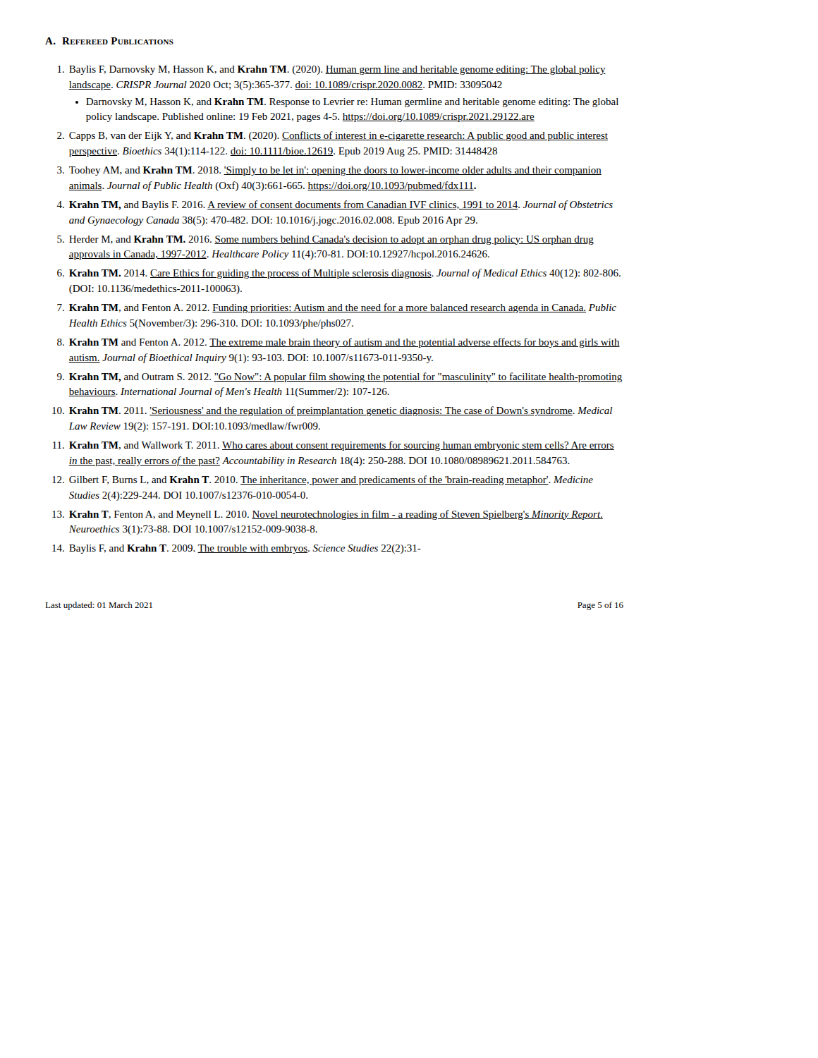A. Refereed Publications
Baylis F, Darnovsky M, Hasson K, and Krahn TM. (2020). Human germ line and heritable genome editing: The global policy landscape. CRISPR Journal 2020 Oct; 3(5):365-377. doi: 10.1089/crispr.2020.0082. PMID: 33095042
Darnovsky M, Hasson K, and Krahn TM. Response to Levrier re: Human germline and heritable genome editing: The global policy landscape. Published online: 19 Feb 2021, pages 4-5. https://doi.org/10.1089/crispr.2021.29122.are
Capps B, van der Eijk Y, and Krahn TM. (2020). Conflicts of interest in e-cigarette research: A public good and public interest perspective. Bioethics 34(1):114-122. doi: 10.1111/bioe.12619. Epub 2019 Aug 25. PMID: 31448428
Toohey AM, and Krahn TM. 2018. 'Simply to be let in': opening the doors to lower-income older adults and their companion animals. Journal of Public Health (Oxf) 40(3):661-665. https://doi.org/10.1093/pubmed/fdx111.
Krahn TM, and Baylis F. 2016. A review of consent documents from Canadian IVF clinics, 1991 to 2014. Journal of Obstetrics and Gynaecology Canada 38(5): 470-482. DOI: 10.1016/j.jogc.2016.02.008. Epub 2016 Apr 29.
Herder M, and Krahn TM. 2016. Some numbers behind Canada's decision to adopt an orphan drug policy: US orphan drug approvals in Canada, 1997-2012. Healthcare Policy 11(4):70-81. DOI:10.12927/hcpol.2016.24626.
Krahn TM. 2014. Care Ethics for guiding the process of Multiple sclerosis diagnosis. Journal of Medical Ethics 40(12): 802-806. (DOI: 10.1136/medethics-2011-100063).
Krahn TM, and Fenton A. 2012. Funding priorities: Autism and the need for a more balanced research agenda in Canada. Public Health Ethics 5(November/3): 296-310. DOI: 10.1093/phe/phs027.
Krahn TM and Fenton A. 2012. The extreme male brain theory of autism and the potential adverse effects for boys and girls with autism. Journal of Bioethical Inquiry 9(1): 93-103. DOI: 10.1007/s11673-011-9350-y.
Krahn TM, and Outram S. 2012. "Go Now": A popular film showing the potential for "masculinity" to facilitate health-promoting behaviours. International Journal of Men's Health 11(Summer/2): 107-126.
Krahn TM. 2011. 'Seriousness' and the regulation of preimplantation genetic diagnosis: The case of Down's syndrome. Medical Law Review 19(2): 157-191. DOI:10.1093/medlaw/fwr009.
Krahn TM, and Wallwork T. 2011. Who cares about consent requirements for sourcing human embryonic stem cells? Are errors in the past, really errors of the past? Accountability in Research 18(4): 250-288. DOI 10.1080/08989621.2011.584763.
Gilbert F, Burns L, and Krahn T. 2010. The inheritance, power and predicaments of the 'brain-reading metaphor'. Medicine Studies 2(4):229-244. DOI 10.1007/s12376-010-0054-0.
Krahn T, Fenton A, and Meynell L. 2010. Novel neurotechnologies in film - a reading of Steven Spielberg's Minority Report. Neuroethics 3(1):73-88. DOI 10.1007/s12152-009-9038-8.
Baylis F, and Krahn T. 2009. The trouble with embryos. Science Studies 22(2):31-
Last updated: 01 March 2021 Page 5 of 16